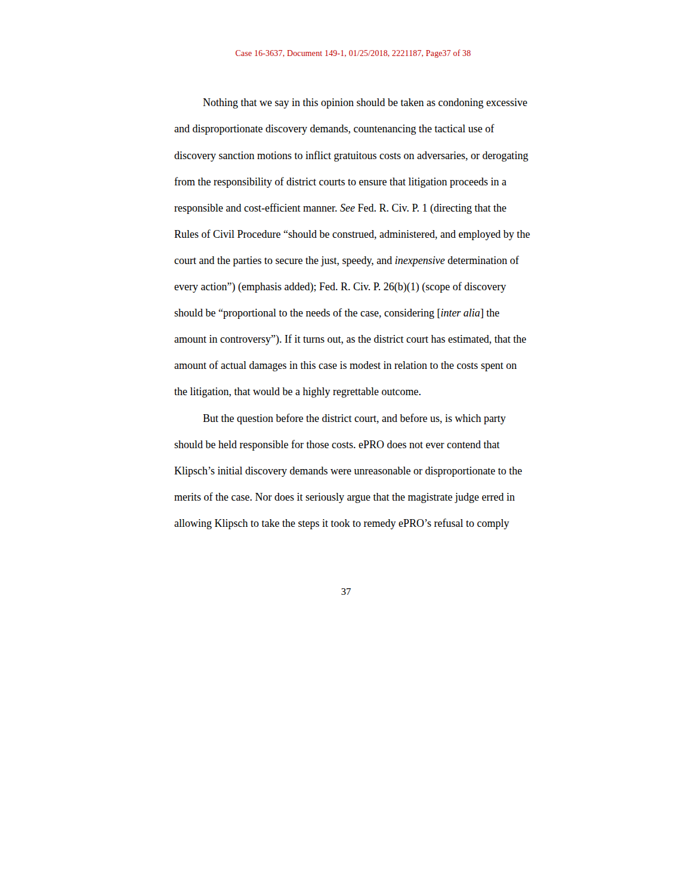Case 16-3637, Document 149-1, 01/25/2018, 2221187, Page37 of 38
Nothing that we say in this opinion should be taken as condoning excessive and disproportionate discovery demands, countenancing the tactical use of discovery sanction motions to inflict gratuitous costs on adversaries, or derogating from the responsibility of district courts to ensure that litigation proceeds in a responsible and cost-efficient manner. See Fed. R. Civ. P. 1 (directing that the Rules of Civil Procedure “should be construed, administered, and employed by the court and the parties to secure the just, speedy, and inexpensive determination of every action”) (emphasis added); Fed. R. Civ. P. 26(b)(1) (scope of discovery should be “proportional to the needs of the case, considering [inter alia] the amount in controversy”). If it turns out, as the district court has estimated, that the amount of actual damages in this case is modest in relation to the costs spent on the litigation, that would be a highly regrettable outcome.
But the question before the district court, and before us, is which party should be held responsible for those costs. ePRO does not ever contend that Klipsch’s initial discovery demands were unreasonable or disproportionate to the merits of the case. Nor does it seriously argue that the magistrate judge erred in allowing Klipsch to take the steps it took to remedy ePRO’s refusal to comply
37